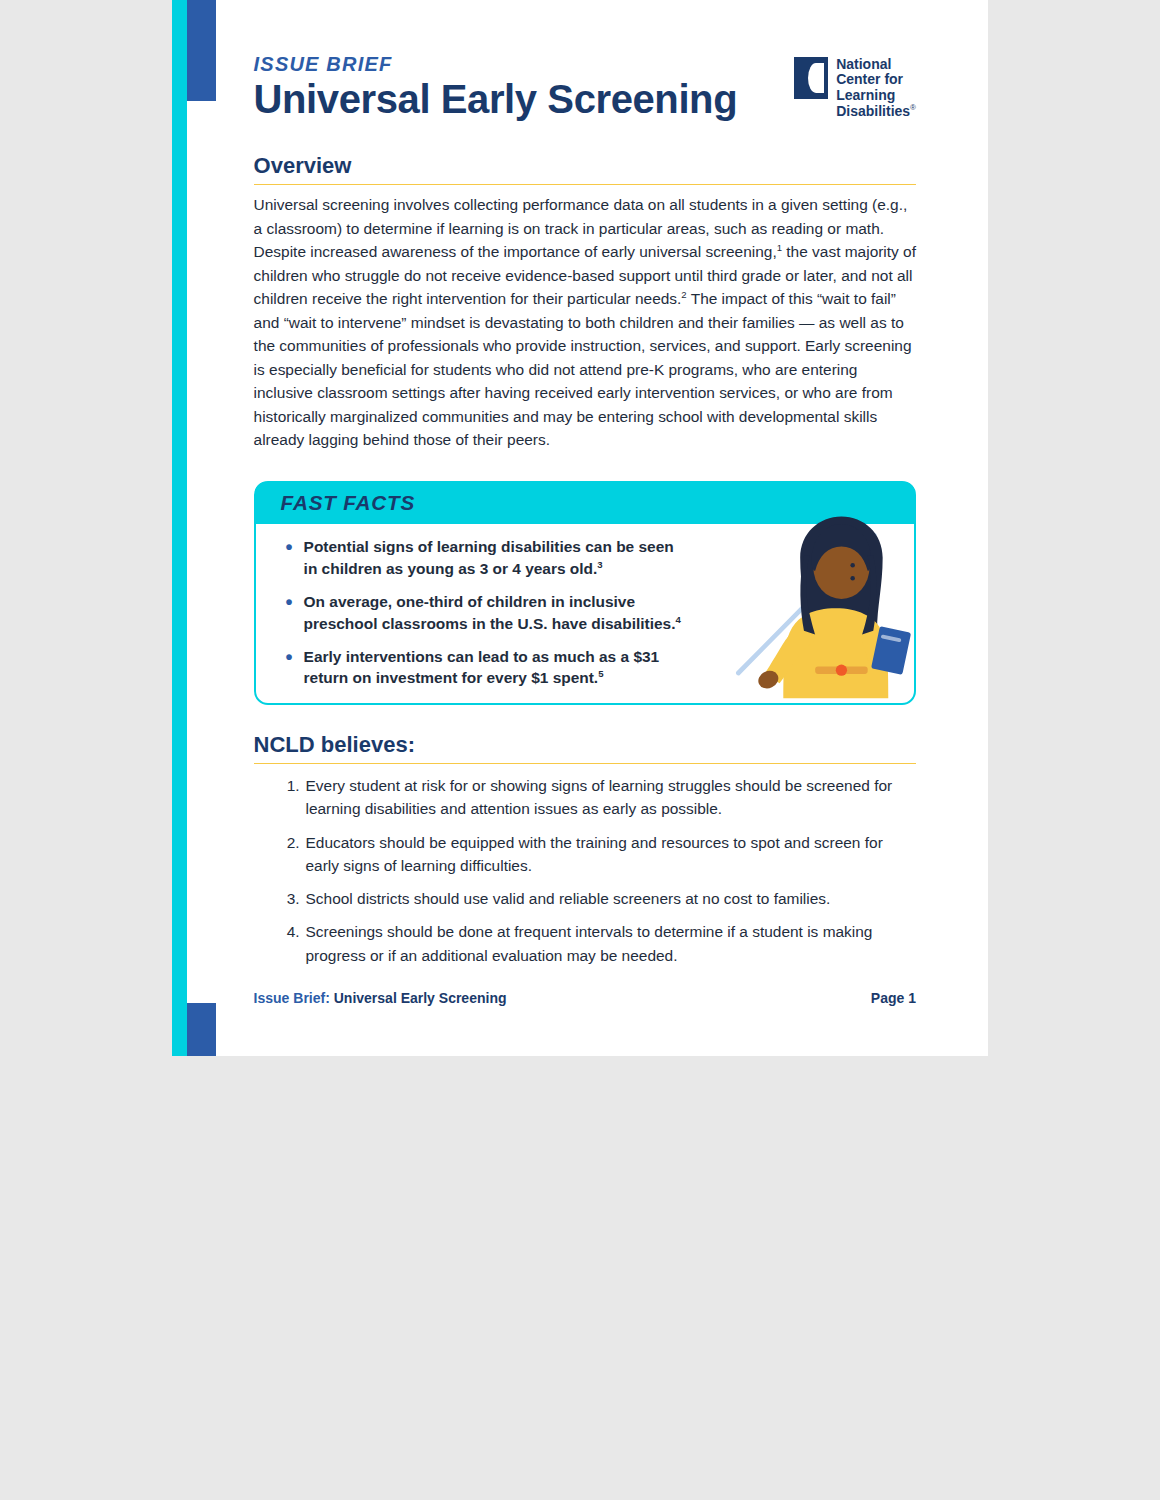Issue Brief
Universal Early Screening
National
Center for
Learning
Disabilities®
Overview
Universal screening involves collecting performance data on all students in a given setting (e.g., a classroom) to determine if learning is on track in particular areas, such as reading or math. Despite increased awareness of the importance of early universal screening,1 the vast majority of children who struggle do not receive evidence-based support until third grade or later, and not all children receive the right intervention for their particular needs.2 The impact of this “wait to fail” and “wait to intervene” mindset is devastating to both children and their families — as well as to the communities of professionals who provide instruction, services, and support. Early screening is especially beneficial for students who did not attend pre-K programs, who are entering inclusive classroom settings after having received early intervention services, or who are from historically marginalized communities and may be entering school with developmental skills already lagging behind those of their peers.
FAST FACTS
Potential signs of learning disabilities can be seen in children as young as 3 or 4 years old.3
On average, one-third of children in inclusive preschool classrooms in the U.S. have disabilities.4
Early interventions can lead to as much as a $31 return on investment for every $1 spent.5
NCLD believes:
Every student at risk for or showing signs of learning struggles should be screened for learning disabilities and attention issues as early as possible.
Educators should be equipped with the training and resources to spot and screen for early signs of learning difficulties.
School districts should use valid and reliable screeners at no cost to families.
Screenings should be done at frequent intervals to determine if a student is making progress or if an additional evaluation may be needed.
Issue Brief: Universal Early Screening
Page 1